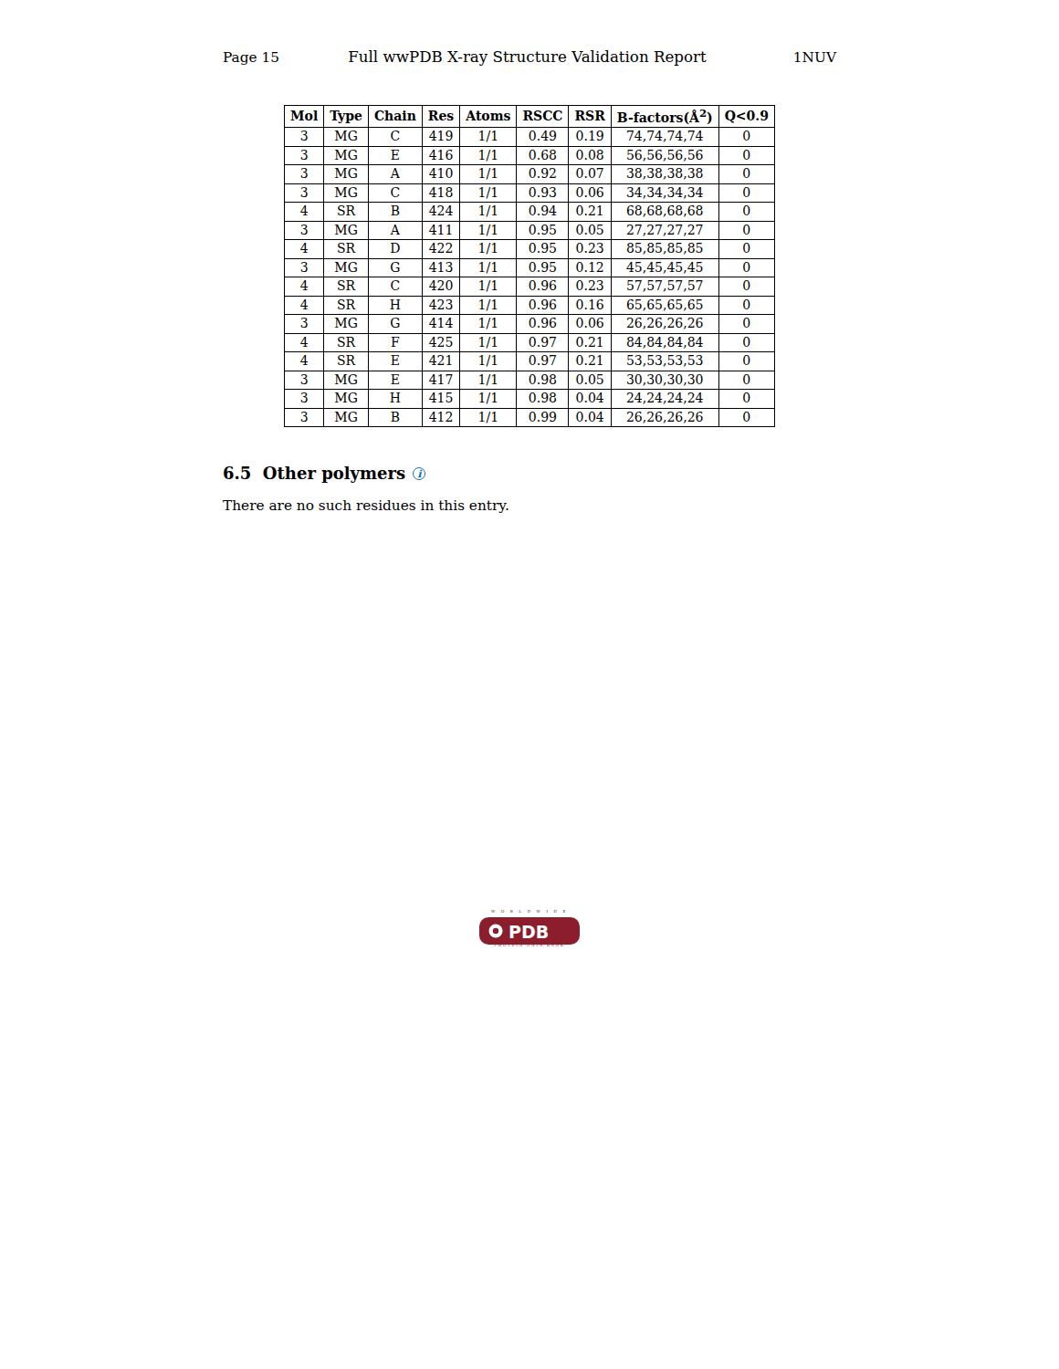Page 15
Full wwPDB X-ray Structure Validation Report
1NUV
| Mol | Type | Chain | Res | Atoms | RSCC | RSR | B-factors(Å 2 ) | Q<0.9 |
| --- | --- | --- | --- | --- | --- | --- | --- | --- |
| 3 | MG | C | 419 | 1/1 | 0.49 | 0.19 | 74,74,74,74 | 0 |
| 3 | MG | E | 416 | 1/1 | 0.68 | 0.08 | 56,56,56,56 | 0 |
| 3 | MG | A | 410 | 1/1 | 0.92 | 0.07 | 38,38,38,38 | 0 |
| 3 | MG | C | 418 | 1/1 | 0.93 | 0.06 | 34,34,34,34 | 0 |
| 4 | SR | B | 424 | 1/1 | 0.94 | 0.21 | 68,68,68,68 | 0 |
| 3 | MG | A | 411 | 1/1 | 0.95 | 0.05 | 27,27,27,27 | 0 |
| 4 | SR | D | 422 | 1/1 | 0.95 | 0.23 | 85,85,85,85 | 0 |
| 3 | MG | G | 413 | 1/1 | 0.95 | 0.12 | 45,45,45,45 | 0 |
| 4 | SR | C | 420 | 1/1 | 0.96 | 0.23 | 57,57,57,57 | 0 |
| 4 | SR | H | 423 | 1/1 | 0.96 | 0.16 | 65,65,65,65 | 0 |
| 3 | MG | G | 414 | 1/1 | 0.96 | 0.06 | 26,26,26,26 | 0 |
| 4 | SR | F | 425 | 1/1 | 0.97 | 0.21 | 84,84,84,84 | 0 |
| 4 | SR | E | 421 | 1/1 | 0.97 | 0.21 | 53,53,53,53 | 0 |
| 3 | MG | E | 417 | 1/1 | 0.98 | 0.05 | 30,30,30,30 | 0 |
| 3 | MG | H | 415 | 1/1 | 0.98 | 0.04 | 24,24,24,24 | 0 |
| 3 | MG | B | 412 | 1/1 | 0.99 | 0.04 | 26,26,26,26 | 0 |
6.5 Other polymers i
There are no such residues in this entry.
W O R L D W I D E PDB PROTEIN DATA BANK